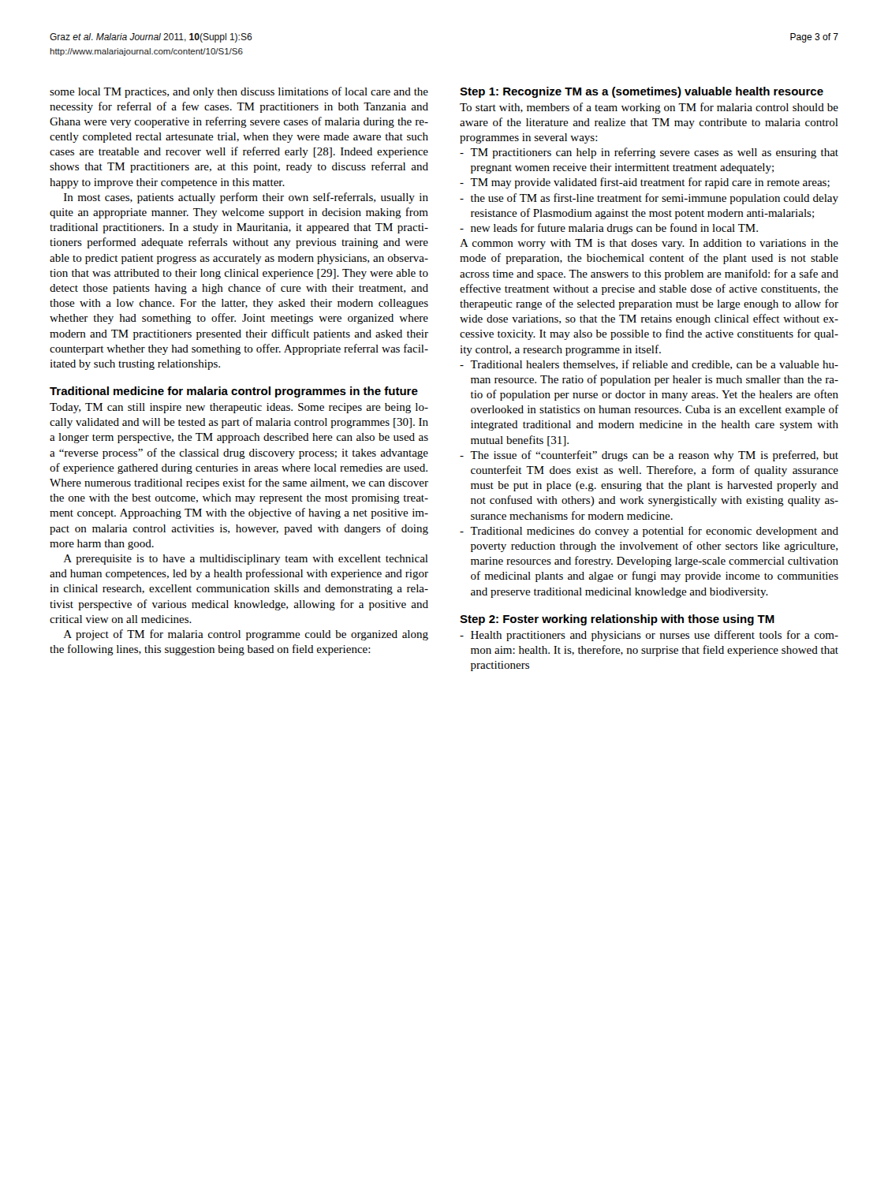Graz et al. Malaria Journal 2011, 10(Suppl 1):S6 http://www.malariajournal.com/content/10/S1/S6
Page 3 of 7
some local TM practices, and only then discuss limitations of local care and the necessity for referral of a few cases. TM practitioners in both Tanzania and Ghana were very cooperative in referring severe cases of malaria during the recently completed rectal artesunate trial, when they were made aware that such cases are treatable and recover well if referred early [28]. Indeed experience shows that TM practitioners are, at this point, ready to discuss referral and happy to improve their competence in this matter.
In most cases, patients actually perform their own self-referrals, usually in quite an appropriate manner. They welcome support in decision making from traditional practitioners. In a study in Mauritania, it appeared that TM practitioners performed adequate referrals without any previous training and were able to predict patient progress as accurately as modern physicians, an observation that was attributed to their long clinical experience [29]. They were able to detect those patients having a high chance of cure with their treatment, and those with a low chance. For the latter, they asked their modern colleagues whether they had something to offer. Joint meetings were organized where modern and TM practitioners presented their difficult patients and asked their counterpart whether they had something to offer. Appropriate referral was facilitated by such trusting relationships.
Traditional medicine for malaria control programmes in the future
Today, TM can still inspire new therapeutic ideas. Some recipes are being locally validated and will be tested as part of malaria control programmes [30]. In a longer term perspective, the TM approach described here can also be used as a “reverse process” of the classical drug discovery process; it takes advantage of experience gathered during centuries in areas where local remedies are used. Where numerous traditional recipes exist for the same ailment, we can discover the one with the best outcome, which may represent the most promising treatment concept. Approaching TM with the objective of having a net positive impact on malaria control activities is, however, paved with dangers of doing more harm than good.
A prerequisite is to have a multidisciplinary team with excellent technical and human competences, led by a health professional with experience and rigor in clinical research, excellent communication skills and demonstrating a relativist perspective of various medical knowledge, allowing for a positive and critical view on all medicines.
A project of TM for malaria control programme could be organized along the following lines, this suggestion being based on field experience:
Step 1: Recognize TM as a (sometimes) valuable health resource
To start with, members of a team working on TM for malaria control should be aware of the literature and realize that TM may contribute to malaria control programmes in several ways:
TM practitioners can help in referring severe cases as well as ensuring that pregnant women receive their intermittent treatment adequately;
TM may provide validated first-aid treatment for rapid care in remote areas;
the use of TM as first-line treatment for semi-immune population could delay resistance of Plasmodium against the most potent modern anti-malarials;
new leads for future malaria drugs can be found in local TM.
A common worry with TM is that doses vary. In addition to variations in the mode of preparation, the biochemical content of the plant used is not stable across time and space. The answers to this problem are manifold: for a safe and effective treatment without a precise and stable dose of active constituents, the therapeutic range of the selected preparation must be large enough to allow for wide dose variations, so that the TM retains enough clinical effect without excessive toxicity. It may also be possible to find the active constituents for quality control, a research programme in itself.
Traditional healers themselves, if reliable and credible, can be a valuable human resource. The ratio of population per healer is much smaller than the ratio of population per nurse or doctor in many areas. Yet the healers are often overlooked in statistics on human resources. Cuba is an excellent example of integrated traditional and modern medicine in the health care system with mutual benefits [31].
The issue of “counterfeit” drugs can be a reason why TM is preferred, but counterfeit TM does exist as well. Therefore, a form of quality assurance must be put in place (e.g. ensuring that the plant is harvested properly and not confused with others) and work synergistically with existing quality assurance mechanisms for modern medicine.
Traditional medicines do convey a potential for economic development and poverty reduction through the involvement of other sectors like agriculture, marine resources and forestry. Developing large-scale commercial cultivation of medicinal plants and algae or fungi may provide income to communities and preserve traditional medicinal knowledge and biodiversity.
Step 2: Foster working relationship with those using TM
Health practitioners and physicians or nurses use different tools for a common aim: health. It is, therefore, no surprise that field experience showed that practitioners